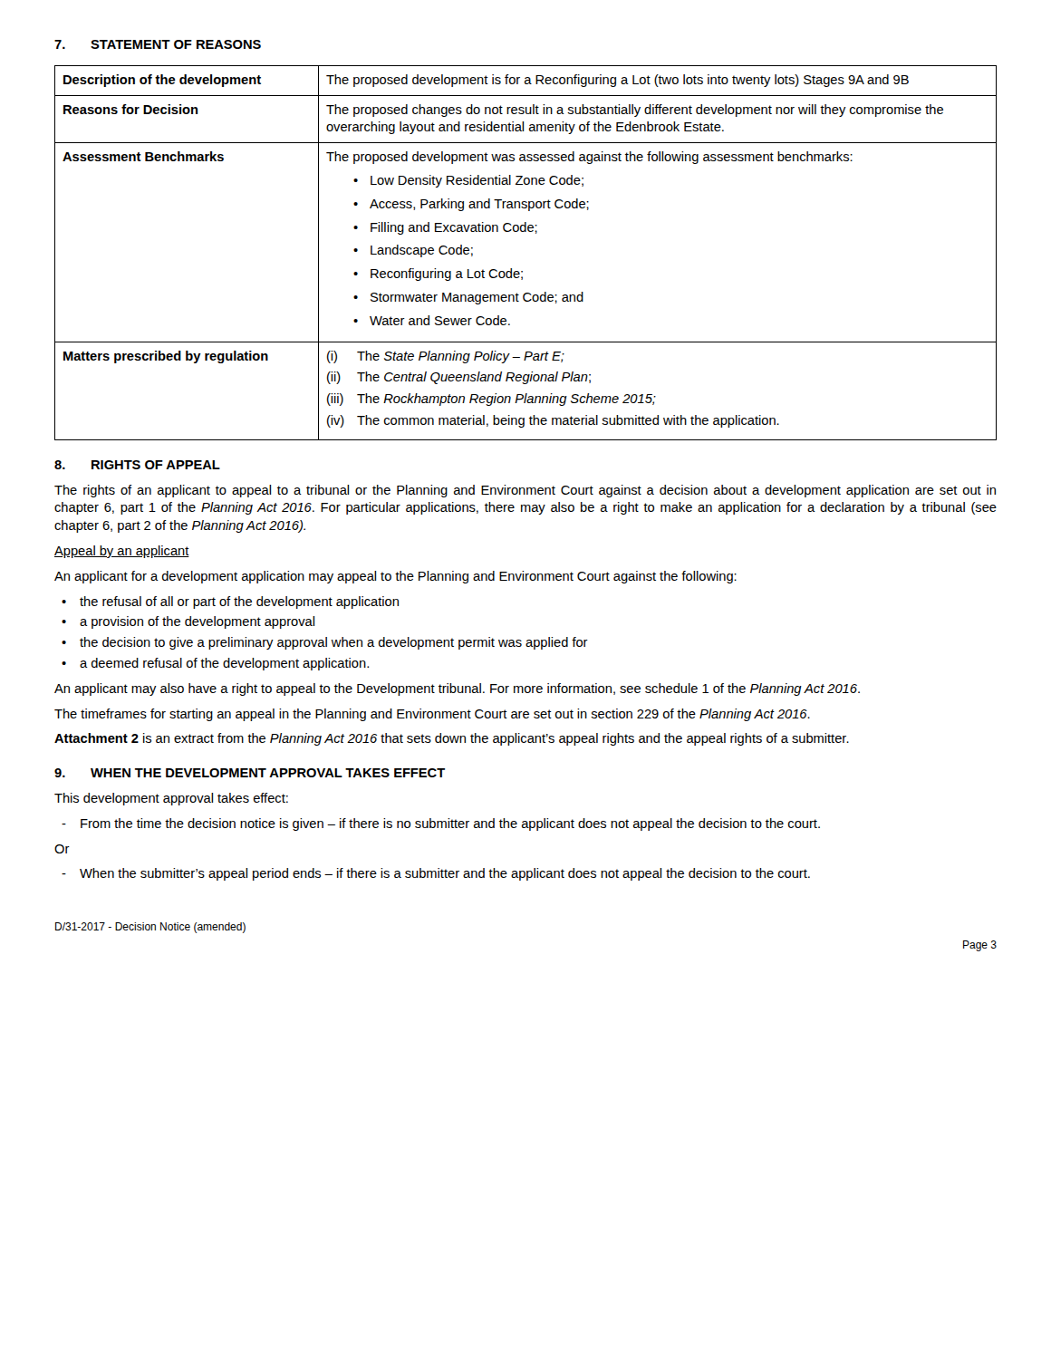7. STATEMENT OF REASONS
| Description of the development | The proposed development is for a Reconfiguring a Lot (two lots into twenty lots) Stages 9A and 9B |
| Reasons for Decision | The proposed changes do not result in a substantially different development nor will they compromise the overarching layout and residential amenity of the Edenbrook Estate. |
| Assessment Benchmarks | The proposed development was assessed against the following assessment benchmarks: Low Density Residential Zone Code; Access, Parking and Transport Code; Filling and Excavation Code; Landscape Code; Reconfiguring a Lot Code; Stormwater Management Code; and Water and Sewer Code. |
| Matters prescribed by regulation | (i) The State Planning Policy – Part E; (ii) The Central Queensland Regional Plan ; (iii) The Rockhampton Region Planning Scheme 2015; (iv) The common material, being the material submitted with the application. |
8. RIGHTS OF APPEAL
The rights of an applicant to appeal to a tribunal or the Planning and Environment Court against a decision about a development application are set out in chapter 6, part 1 of the Planning Act 2016. For particular applications, there may also be a right to make an application for a declaration by a tribunal (see chapter 6, part 2 of the Planning Act 2016).
Appeal by an applicant
An applicant for a development application may appeal to the Planning and Environment Court against the following:
the refusal of all or part of the development application
a provision of the development approval
the decision to give a preliminary approval when a development permit was applied for
a deemed refusal of the development application.
An applicant may also have a right to appeal to the Development tribunal. For more information, see schedule 1 of the Planning Act 2016.
The timeframes for starting an appeal in the Planning and Environment Court are set out in section 229 of the Planning Act 2016.
Attachment 2 is an extract from the Planning Act 2016 that sets down the applicant’s appeal rights and the appeal rights of a submitter.
9. WHEN THE DEVELOPMENT APPROVAL TAKES EFFECT
This development approval takes effect:
From the time the decision notice is given – if there is no submitter and the applicant does not appeal the decision to the court.
Or
When the submitter’s appeal period ends – if there is a submitter and the applicant does not appeal the decision to the court.
D/31-2017 - Decision Notice (amended)
Page 3